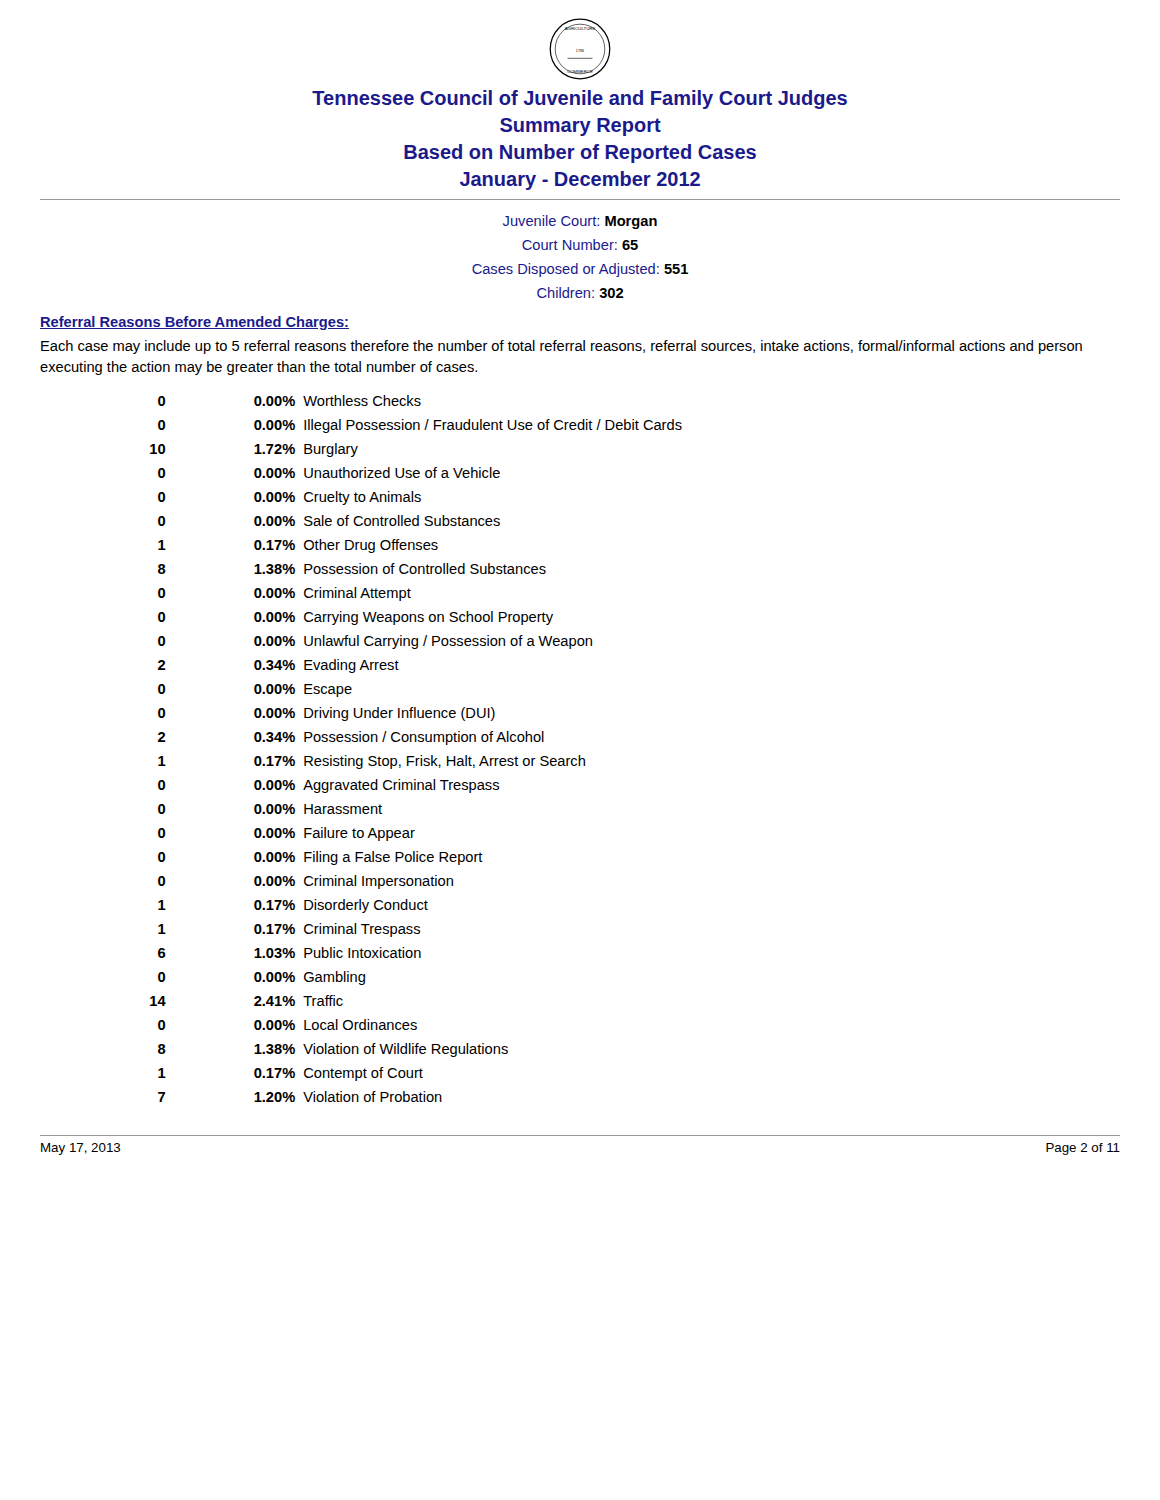Tennessee Council of Juvenile and Family Court Judges
Summary Report
Based on Number of Reported Cases
January - December 2012
Juvenile Court: Morgan
Court Number: 65
Cases Disposed or Adjusted: 551
Children: 302
Referral Reasons Before Amended Charges:
Each case may include up to 5 referral reasons therefore the number of total referral reasons, referral sources, intake actions, formal/informal actions and person executing the action may be greater than the total number of cases.
| 0 | 0.00% | Worthless Checks |
| 0 | 0.00% | Illegal Possession / Fraudulent Use of Credit / Debit Cards |
| 10 | 1.72% | Burglary |
| 0 | 0.00% | Unauthorized Use of a Vehicle |
| 0 | 0.00% | Cruelty to Animals |
| 0 | 0.00% | Sale of Controlled Substances |
| 1 | 0.17% | Other Drug Offenses |
| 8 | 1.38% | Possession of Controlled Substances |
| 0 | 0.00% | Criminal Attempt |
| 0 | 0.00% | Carrying Weapons on School Property |
| 0 | 0.00% | Unlawful Carrying / Possession of a Weapon |
| 2 | 0.34% | Evading Arrest |
| 0 | 0.00% | Escape |
| 0 | 0.00% | Driving Under Influence (DUI) |
| 2 | 0.34% | Possession / Consumption of Alcohol |
| 1 | 0.17% | Resisting Stop, Frisk, Halt, Arrest or Search |
| 0 | 0.00% | Aggravated Criminal Trespass |
| 0 | 0.00% | Harassment |
| 0 | 0.00% | Failure to Appear |
| 0 | 0.00% | Filing a False Police Report |
| 0 | 0.00% | Criminal Impersonation |
| 1 | 0.17% | Disorderly Conduct |
| 1 | 0.17% | Criminal Trespass |
| 6 | 1.03% | Public Intoxication |
| 0 | 0.00% | Gambling |
| 14 | 2.41% | Traffic |
| 0 | 0.00% | Local Ordinances |
| 8 | 1.38% | Violation of Wildlife Regulations |
| 1 | 0.17% | Contempt of Court |
| 7 | 1.20% | Violation of Probation |
May 17, 2013
Page 2 of 11